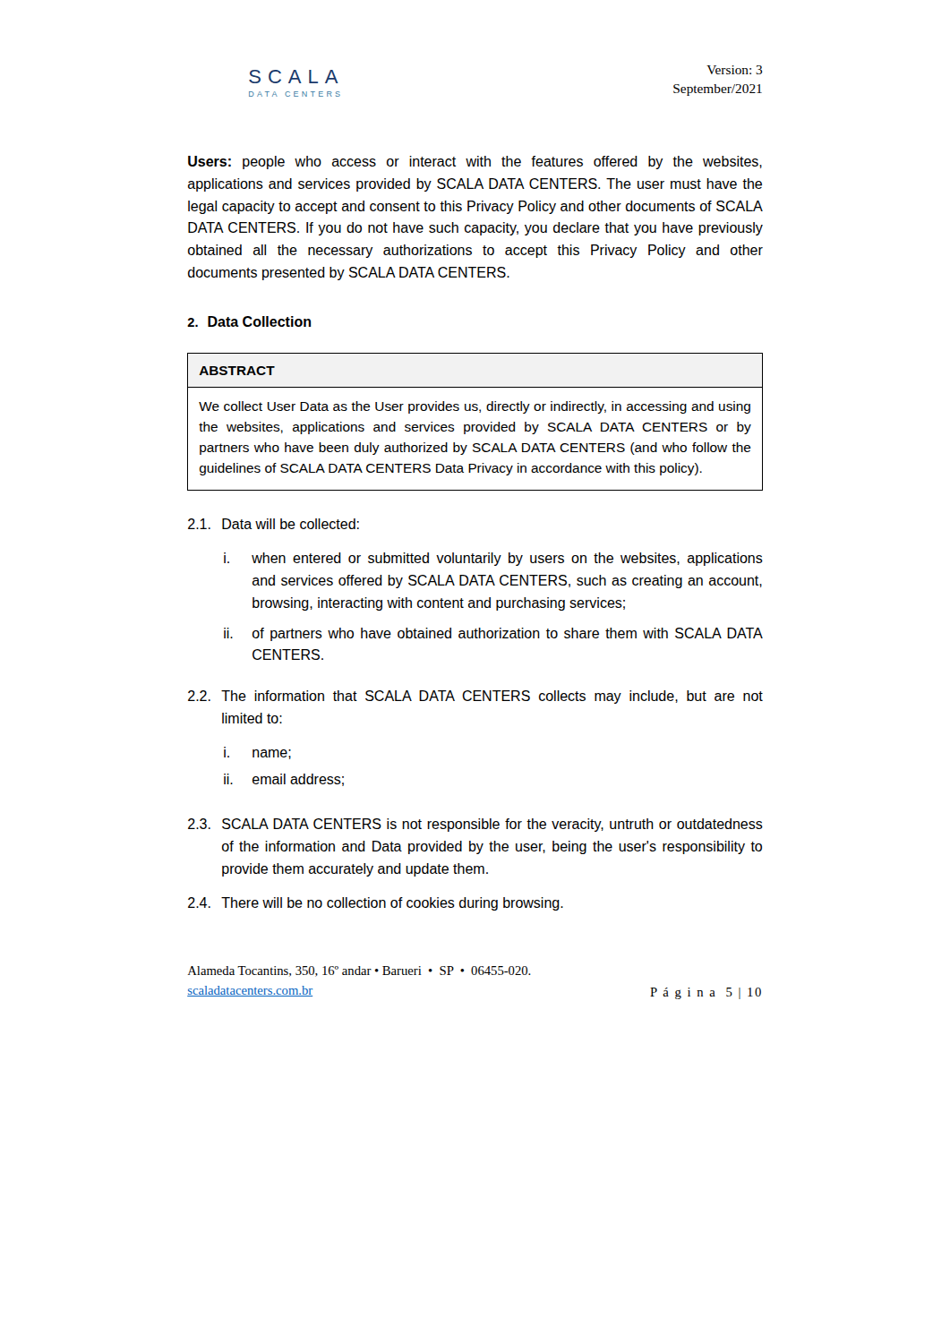SCALA
DATA CENTERS
Version: 3
September/2021
Users: people who access or interact with the features offered by the websites, applications and services provided by SCALA DATA CENTERS. The user must have the legal capacity to accept and consent to this Privacy Policy and other documents of SCALA DATA CENTERS. If you do not have such capacity, you declare that you have previously obtained all the necessary authorizations to accept this Privacy Policy and other documents presented by SCALA DATA CENTERS.
2. Data Collection
ABSTRACT
We collect User Data as the User provides us, directly or indirectly, in accessing and using the websites, applications and services provided by SCALA DATA CENTERS or by partners who have been duly authorized by SCALA DATA CENTERS (and who follow the guidelines of SCALA DATA CENTERS Data Privacy in accordance with this policy).
2.1. Data will be collected:
when entered or submitted voluntarily by users on the websites, applications and services offered by SCALA DATA CENTERS, such as creating an account, browsing, interacting with content and purchasing services;
of partners who have obtained authorization to share them with SCALA DATA CENTERS.
2.2. The information that SCALA DATA CENTERS collects may include, but are not limited to:
name;
email address;
2.3. SCALA DATA CENTERS is not responsible for the veracity, untruth or outdatedness of the information and Data provided by the user, being the user's responsibility to provide them accurately and update them.
2.4. There will be no collection of cookies during browsing.
Alameda Tocantins, 350, 16º andar • Barueri • SP • 06455-020.
scaladatacenters.com.br
P á g i n a 5 | 10